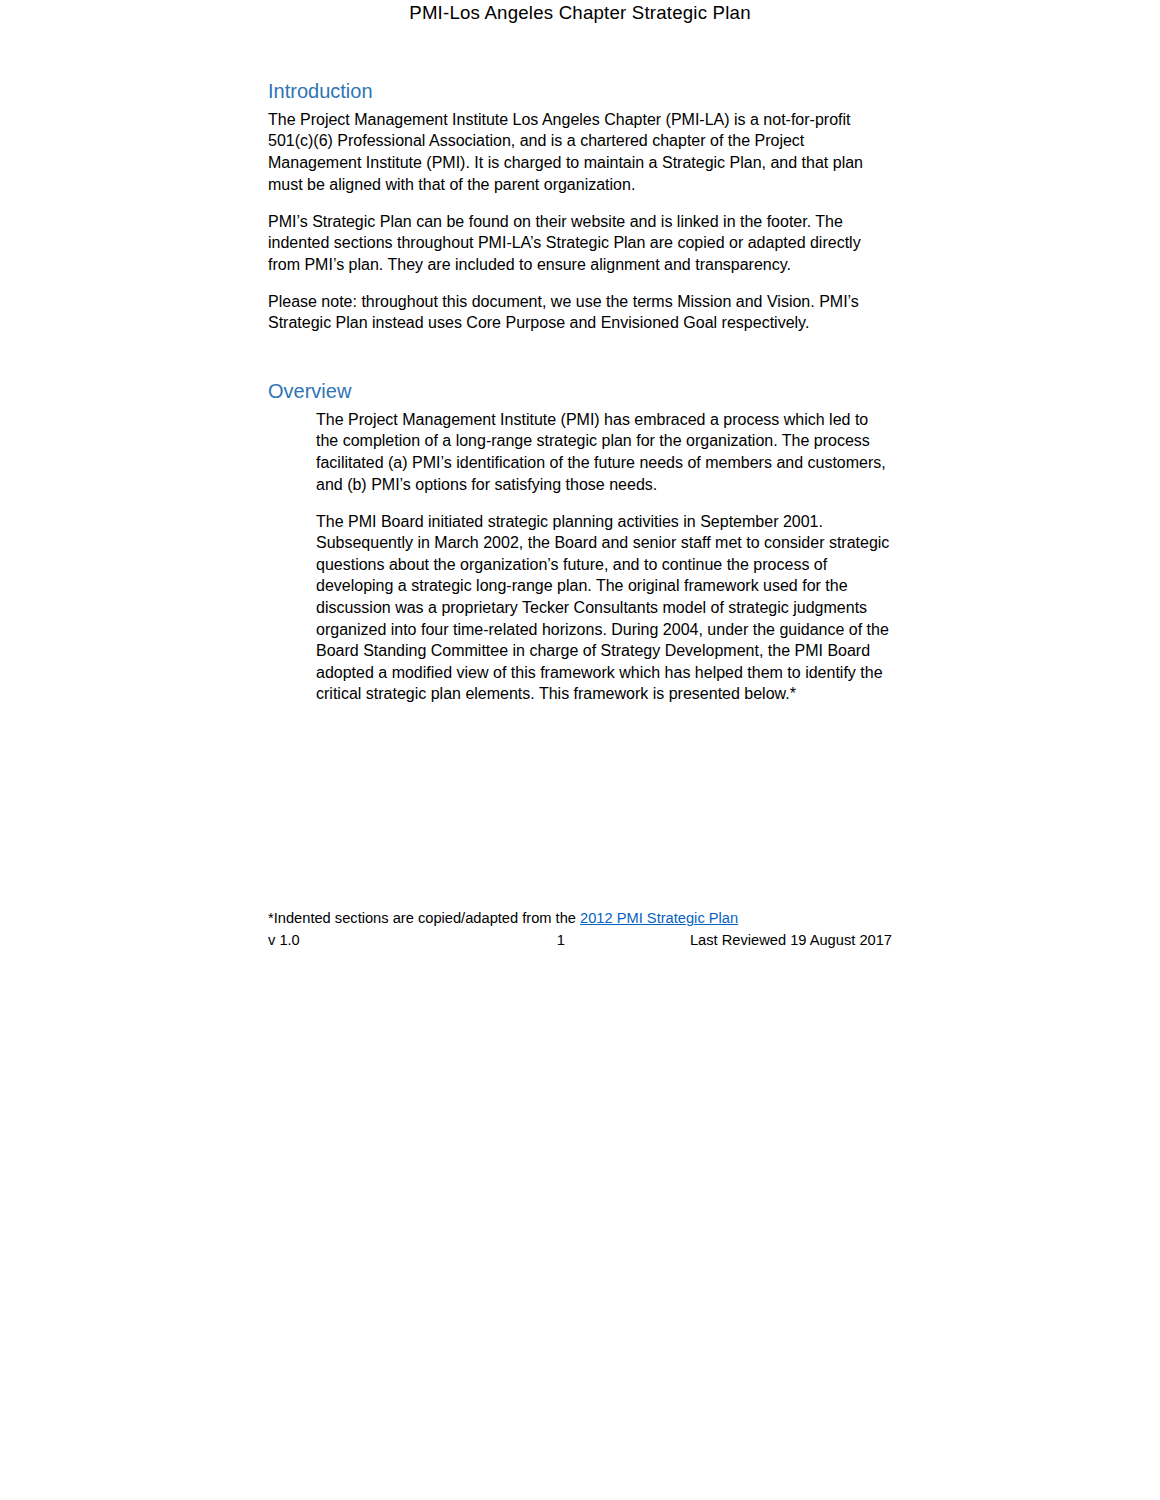PMI-Los Angeles Chapter Strategic Plan
Introduction
The Project Management Institute Los Angeles Chapter (PMI-LA) is a not-for-profit 501(c)(6) Professional Association, and is a chartered chapter of the Project Management Institute (PMI). It is charged to maintain a Strategic Plan, and that plan must be aligned with that of the parent organization.
PMI’s Strategic Plan can be found on their website and is linked in the footer. The indented sections throughout PMI-LA’s Strategic Plan are copied or adapted directly from PMI’s plan. They are included to ensure alignment and transparency.
Please note: throughout this document, we use the terms Mission and Vision. PMI’s Strategic Plan instead uses Core Purpose and Envisioned Goal respectively.
Overview
The Project Management Institute (PMI) has embraced a process which led to the completion of a long-range strategic plan for the organization. The process facilitated (a) PMI’s identification of the future needs of members and customers, and (b) PMI’s options for satisfying those needs.
The PMI Board initiated strategic planning activities in September 2001. Subsequently in March 2002, the Board and senior staff met to consider strategic questions about the organization’s future, and to continue the process of developing a strategic long-range plan. The original framework used for the discussion was a proprietary Tecker Consultants model of strategic judgments organized into four time-related horizons. During 2004, under the guidance of the Board Standing Committee in charge of Strategy Development, the PMI Board adopted a modified view of this framework which has helped them to identify the critical strategic plan elements. This framework is presented below.*
*Indented sections are copied/adapted from the 2012 PMI Strategic Plan
v 1.0 1 Last Reviewed 19 August 2017